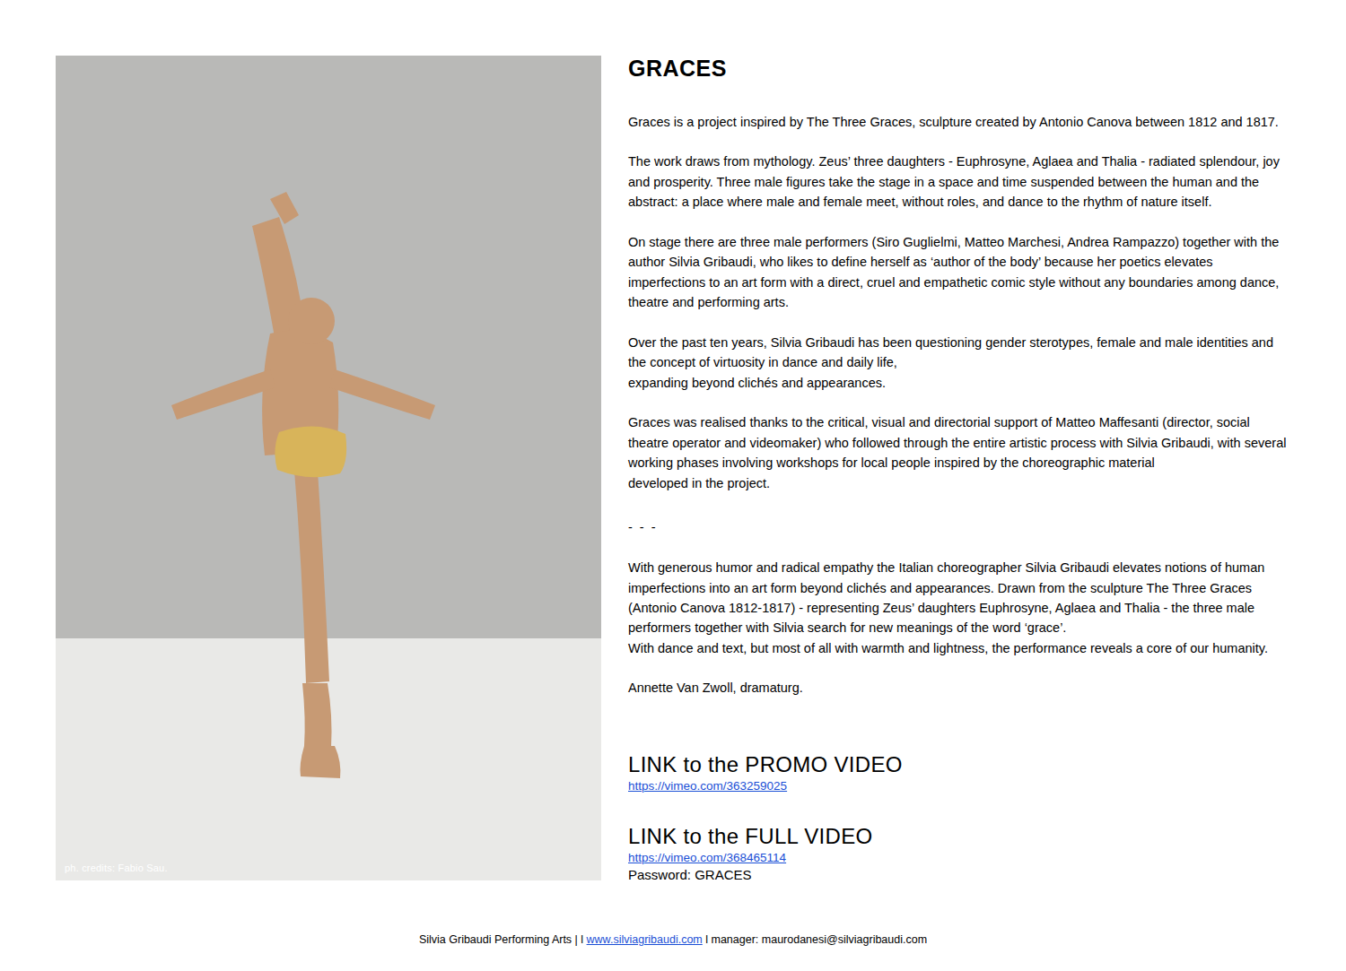ph. credits: Fabio Sau.
GRACES
Graces is a project inspired by The Three Graces, sculpture created by Antonio Canova between 1812 and 1817.
The work draws from mythology. Zeus’ three daughters - Euphrosyne, Aglaea and Thalia - radiated splendour, joy and prosperity. Three male figures take the stage in a space and time suspended between the human and the abstract: a place where male and female meet, without roles, and dance to the rhythm of nature itself.
On stage there are three male performers (Siro Guglielmi, Matteo Marchesi, Andrea Rampazzo) together with the author Silvia Gribaudi, who likes to define herself as ‘author of the body’ because her poetics elevates imperfections to an art form with a direct, cruel and empathetic comic style without any boundaries among dance, theatre and performing arts.
Over the past ten years, Silvia Gribaudi has been questioning gender sterotypes, female and male identities and the concept of virtuosity in dance and daily life,
expanding beyond clichés and appearances.
Graces was realised thanks to the critical, visual and directorial support of Matteo Maffesanti (director, social theatre operator and videomaker) who followed through the entire artistic process with Silvia Gribaudi, with several working phases involving workshops for local people inspired by the choreographic material
developed in the project.
- - -
With generous humor and radical empathy the Italian choreographer Silvia Gribaudi elevates notions of human imperfections into an art form beyond clichés and appearances. Drawn from the sculpture The Three Graces (Antonio Canova 1812-1817) - representing Zeus’ daughters Euphrosyne, Aglaea and Thalia - the three male performers together with Silvia search for new meanings of the word ‘grace’.
With dance and text, but most of all with warmth and lightness, the performance reveals a core of our humanity.
Annette Van Zwoll, dramaturg.
LINK to the PROMO VIDEO
https://vimeo.com/363259025
LINK to the FULL VIDEO
https://vimeo.com/368465114
Password: GRACES
Silvia Gribaudi Performing Arts | l www.silviagribaudi.com l manager: maurodanesi@silviagribaudi.com